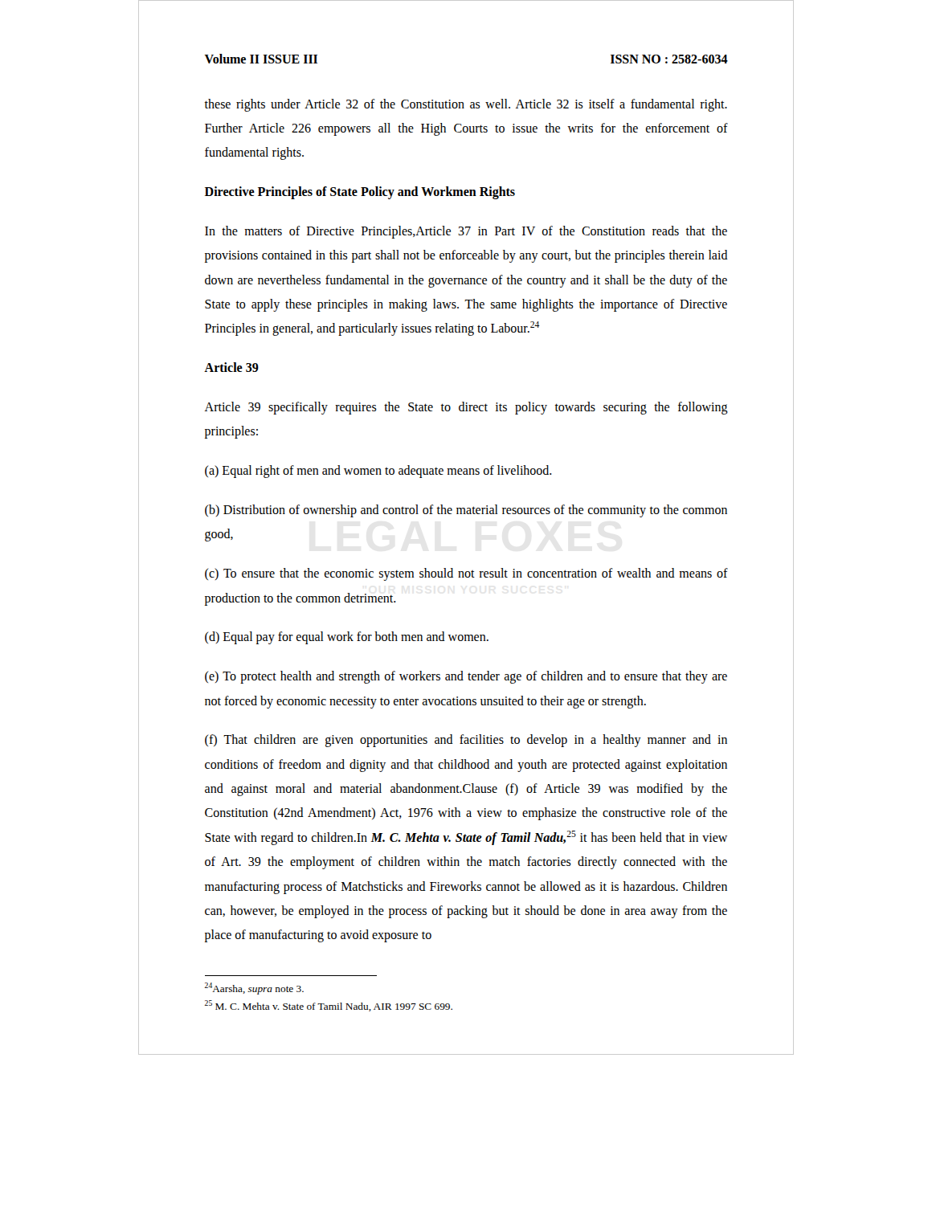Volume II ISSUE III ISSN NO : 2582-6034
LEGAL FOXES
"OUR MISSION YOUR SUCCESS"
these rights under Article 32 of the Constitution as well. Article 32 is itself a fundamental right. Further Article 226 empowers all the High Courts to issue the writs for the enforcement of fundamental rights.
Directive Principles of State Policy and Workmen Rights
In the matters of Directive Principles,Article 37 in Part IV of the Constitution reads that the provisions contained in this part shall not be enforceable by any court, but the principles therein laid down are nevertheless fundamental in the governance of the country and it shall be the duty of the State to apply these principles in making laws. The same highlights the importance of Directive Principles in general, and particularly issues relating to Labour.24
Article 39
Article 39 specifically requires the State to direct its policy towards securing the following principles:
(a) Equal right of men and women to adequate means of livelihood.
(b) Distribution of ownership and control of the material resources of the community to the common good,
(c) To ensure that the economic system should not result in concentration of wealth and means of production to the common detriment.
(d) Equal pay for equal work for both men and women.
(e) To protect health and strength of workers and tender age of children and to ensure that they are not forced by economic necessity to enter avocations unsuited to their age or strength.
(f) That children are given opportunities and facilities to develop in a healthy manner and in conditions of freedom and dignity and that childhood and youth are protected against exploitation and against moral and material abandonment.Clause (f) of Article 39 was modified by the Constitution (42nd Amendment) Act, 1976 with a view to emphasize the constructive role of the State with regard to children.In M. C. Mehta v. State of Tamil Nadu,25 it has been held that in view of Art. 39 the employment of children within the match factories directly connected with the manufacturing process of Matchsticks and Fireworks cannot be allowed as it is hazardous. Children can, however, be employed in the process of packing but it should be done in area away from the place of manufacturing to avoid exposure to
24Aarsha, supra note 3.
25 M. C. Mehta v. State of Tamil Nadu, AIR 1997 SC 699.